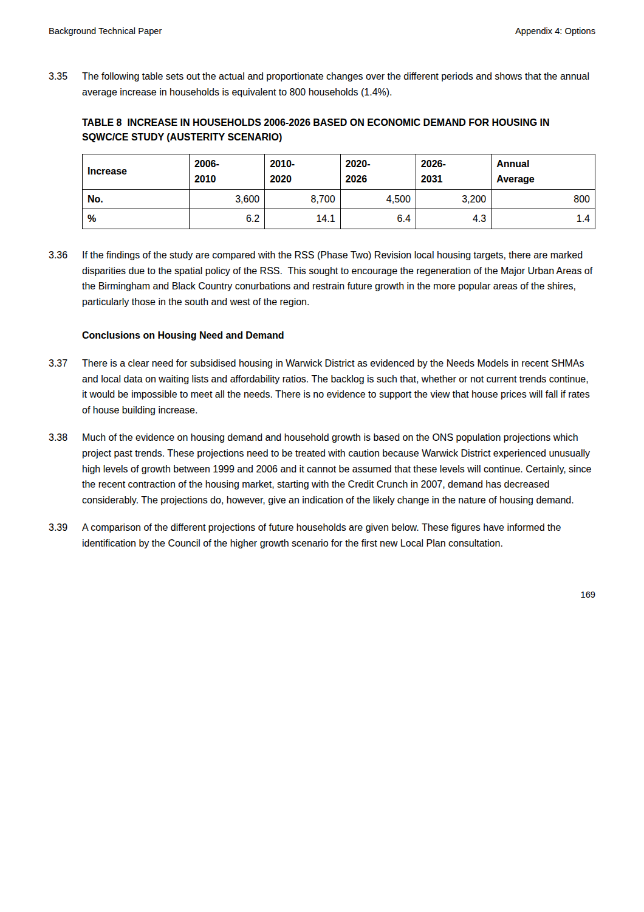Background Technical Paper
Appendix 4: Options
3.35
The following table sets out the actual and proportionate changes over the different periods and shows that the annual average increase in households is equivalent to 800 households (1.4%).
TABLE 8 INCREASE IN HOUSEHOLDS 2006-2026 BASED ON ECONOMIC DEMAND FOR HOUSING IN SQWC/CE STUDY (AUSTERITY SCENARIO)
| Increase | 2006- 2010 | 2010- 2020 | 2020- 2026 | 2026- 2031 | Annual Average |
| --- | --- | --- | --- | --- | --- |
| No. | 3,600 | 8,700 | 4,500 | 3,200 | 800 |
| % | 6.2 | 14.1 | 6.4 | 4.3 | 1.4 |
3.36
If the findings of the study are compared with the RSS (Phase Two) Revision local housing targets, there are marked disparities due to the spatial policy of the RSS. This sought to encourage the regeneration of the Major Urban Areas of the Birmingham and Black Country conurbations and restrain future growth in the more popular areas of the shires, particularly those in the south and west of the region.
Conclusions on Housing Need and Demand
3.37
There is a clear need for subsidised housing in Warwick District as evidenced by the Needs Models in recent SHMAs and local data on waiting lists and affordability ratios. The backlog is such that, whether or not current trends continue, it would be impossible to meet all the needs. There is no evidence to support the view that house prices will fall if rates of house building increase.
3.38
Much of the evidence on housing demand and household growth is based on the ONS population projections which project past trends. These projections need to be treated with caution because Warwick District experienced unusually high levels of growth between 1999 and 2006 and it cannot be assumed that these levels will continue. Certainly, since the recent contraction of the housing market, starting with the Credit Crunch in 2007, demand has decreased considerably. The projections do, however, give an indication of the likely change in the nature of housing demand.
3.39
A comparison of the different projections of future households are given below. These figures have informed the identification by the Council of the higher growth scenario for the first new Local Plan consultation.
169